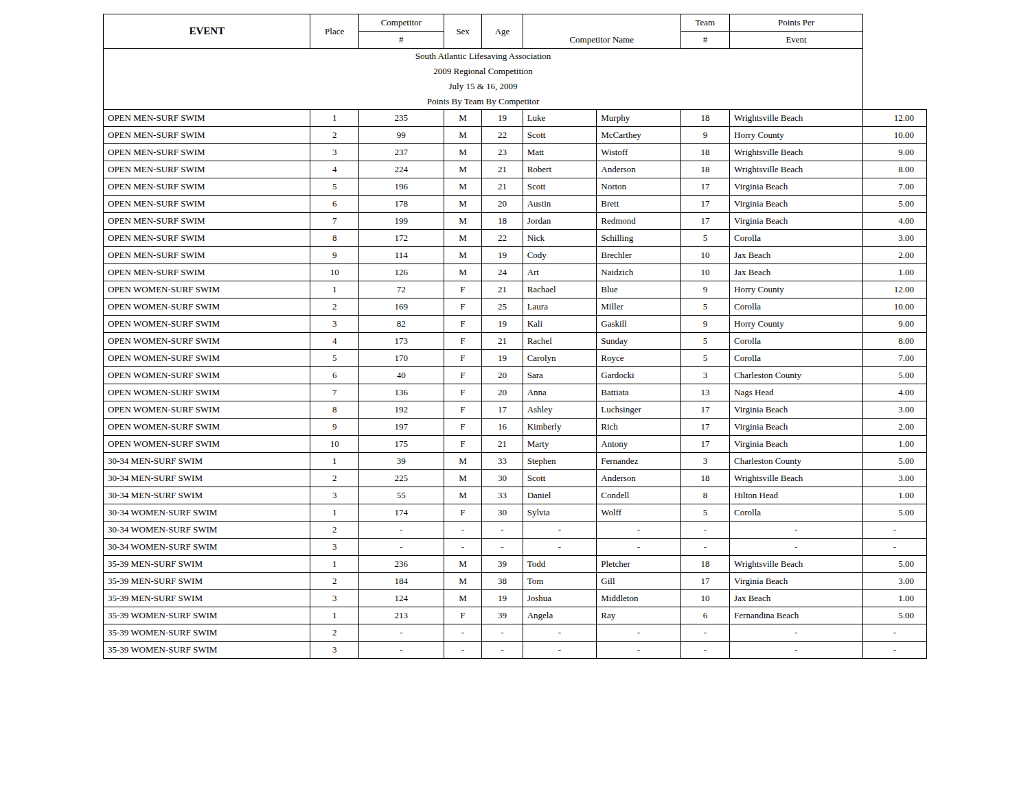| South Atlantic Lifesaving Association |
| 2009 Regional Competition |
| July 15 & 16, 2009 |
| Points By Team By Competitor |
| EVENT | Place | Competitor | Sex | Age | Competitor Name | Team | Points Per |
| # | # | Event |
| OPEN MEN-SURF SWIM | 1 | 235 | M | 19 | Luke | Murphy | 18 | Wrightsville Beach | 12.00 |
| OPEN MEN-SURF SWIM | 2 | 99 | M | 22 | Scott | McCarthey | 9 | Horry County | 10.00 |
| OPEN MEN-SURF SWIM | 3 | 237 | M | 23 | Matt | Wistoff | 18 | Wrightsville Beach | 9.00 |
| OPEN MEN-SURF SWIM | 4 | 224 | M | 21 | Robert | Anderson | 18 | Wrightsville Beach | 8.00 |
| OPEN MEN-SURF SWIM | 5 | 196 | M | 21 | Scott | Norton | 17 | Virginia Beach | 7.00 |
| OPEN MEN-SURF SWIM | 6 | 178 | M | 20 | Austin | Brett | 17 | Virginia Beach | 5.00 |
| OPEN MEN-SURF SWIM | 7 | 199 | M | 18 | Jordan | Redmond | 17 | Virginia Beach | 4.00 |
| OPEN MEN-SURF SWIM | 8 | 172 | M | 22 | Nick | Schilling | 5 | Corolla | 3.00 |
| OPEN MEN-SURF SWIM | 9 | 114 | M | 19 | Cody | Brechler | 10 | Jax Beach | 2.00 |
| OPEN MEN-SURF SWIM | 10 | 126 | M | 24 | Art | Naidzich | 10 | Jax Beach | 1.00 |
| OPEN WOMEN-SURF SWIM | 1 | 72 | F | 21 | Rachael | Blue | 9 | Horry County | 12.00 |
| OPEN WOMEN-SURF SWIM | 2 | 169 | F | 25 | Laura | Miller | 5 | Corolla | 10.00 |
| OPEN WOMEN-SURF SWIM | 3 | 82 | F | 19 | Kali | Gaskill | 9 | Horry County | 9.00 |
| OPEN WOMEN-SURF SWIM | 4 | 173 | F | 21 | Rachel | Sunday | 5 | Corolla | 8.00 |
| OPEN WOMEN-SURF SWIM | 5 | 170 | F | 19 | Carolyn | Royce | 5 | Corolla | 7.00 |
| OPEN WOMEN-SURF SWIM | 6 | 40 | F | 20 | Sara | Gardocki | 3 | Charleston County | 5.00 |
| OPEN WOMEN-SURF SWIM | 7 | 136 | F | 20 | Anna | Battiata | 13 | Nags Head | 4.00 |
| OPEN WOMEN-SURF SWIM | 8 | 192 | F | 17 | Ashley | Luchsinger | 17 | Virginia Beach | 3.00 |
| OPEN WOMEN-SURF SWIM | 9 | 197 | F | 16 | Kimberly | Rich | 17 | Virginia Beach | 2.00 |
| OPEN WOMEN-SURF SWIM | 10 | 175 | F | 21 | Marty | Antony | 17 | Virginia Beach | 1.00 |
| 30-34 MEN-SURF SWIM | 1 | 39 | M | 33 | Stephen | Fernandez | 3 | Charleston County | 5.00 |
| 30-34 MEN-SURF SWIM | 2 | 225 | M | 30 | Scott | Anderson | 18 | Wrightsville Beach | 3.00 |
| 30-34 MEN-SURF SWIM | 3 | 55 | M | 33 | Daniel | Condell | 8 | Hilton Head | 1.00 |
| 30-34 WOMEN-SURF SWIM | 1 | 174 | F | 30 | Sylvia | Wolff | 5 | Corolla | 5.00 |
| 30-34 WOMEN-SURF SWIM | 2 | - | - | - | - | - | - | - | - |
| 30-34 WOMEN-SURF SWIM | 3 | - | - | - | - | - | - | - | - |
| 35-39 MEN-SURF SWIM | 1 | 236 | M | 39 | Todd | Pletcher | 18 | Wrightsville Beach | 5.00 |
| 35-39 MEN-SURF SWIM | 2 | 184 | M | 38 | Tom | Gill | 17 | Virginia Beach | 3.00 |
| 35-39 MEN-SURF SWIM | 3 | 124 | M | 19 | Joshua | Middleton | 10 | Jax Beach | 1.00 |
| 35-39 WOMEN-SURF SWIM | 1 | 213 | F | 39 | Angela | Ray | 6 | Fernandina Beach | 5.00 |
| 35-39 WOMEN-SURF SWIM | 2 | - | - | - | - | - | - | - | - |
| 35-39 WOMEN-SURF SWIM | 3 | - | - | - | - | - | - | - | - |